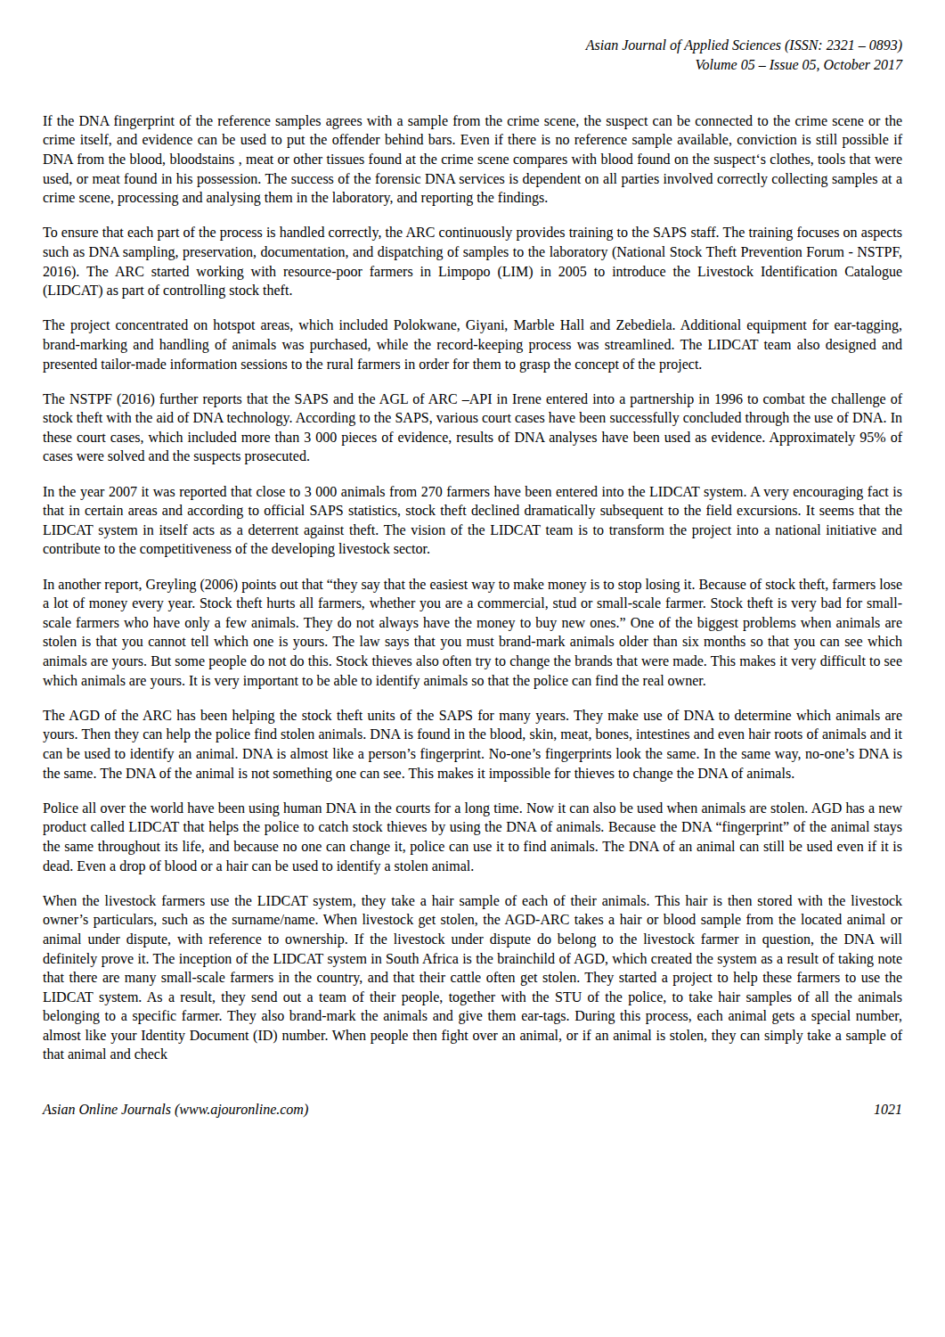Asian Journal of Applied Sciences (ISSN: 2321 – 0893) Volume 05 – Issue 05, October 2017
If the DNA fingerprint of the reference samples agrees with a sample from the crime scene, the suspect can be connected to the crime scene or the crime itself, and evidence can be used to put the offender behind bars. Even if there is no reference sample available, conviction is still possible if DNA from the blood, bloodstains , meat or other tissues found at the crime scene compares with blood found on the suspect‘s clothes, tools that were used, or meat found in his possession. The success of the forensic DNA services is dependent on all parties involved correctly collecting samples at a crime scene, processing and analysing them in the laboratory, and reporting the findings.
To ensure that each part of the process is handled correctly, the ARC continuously provides training to the SAPS staff. The training focuses on aspects such as DNA sampling, preservation, documentation, and dispatching of samples to the laboratory (National Stock Theft Prevention Forum - NSTPF, 2016). The ARC started working with resource-poor farmers in Limpopo (LIM) in 2005 to introduce the Livestock Identification Catalogue (LIDCAT) as part of controlling stock theft.
The project concentrated on hotspot areas, which included Polokwane, Giyani, Marble Hall and Zebediela. Additional equipment for ear-tagging, brand-marking and handling of animals was purchased, while the record-keeping process was streamlined. The LIDCAT team also designed and presented tailor-made information sessions to the rural farmers in order for them to grasp the concept of the project.
The NSTPF (2016) further reports that the SAPS and the AGL of ARC –API in Irene entered into a partnership in 1996 to combat the challenge of stock theft with the aid of DNA technology. According to the SAPS, various court cases have been successfully concluded through the use of DNA. In these court cases, which included more than 3 000 pieces of evidence, results of DNA analyses have been used as evidence. Approximately 95% of cases were solved and the suspects prosecuted.
In the year 2007 it was reported that close to 3 000 animals from 270 farmers have been entered into the LIDCAT system. A very encouraging fact is that in certain areas and according to official SAPS statistics, stock theft declined dramatically subsequent to the field excursions. It seems that the LIDCAT system in itself acts as a deterrent against theft. The vision of the LIDCAT team is to transform the project into a national initiative and contribute to the competitiveness of the developing livestock sector.
In another report, Greyling (2006) points out that “they say that the easiest way to make money is to stop losing it. Because of stock theft, farmers lose a lot of money every year. Stock theft hurts all farmers, whether you are a commercial, stud or small-scale farmer. Stock theft is very bad for small-scale farmers who have only a few animals. They do not always have the money to buy new ones.” One of the biggest problems when animals are stolen is that you cannot tell which one is yours. The law says that you must brand-mark animals older than six months so that you can see which animals are yours. But some people do not do this. Stock thieves also often try to change the brands that were made. This makes it very difficult to see which animals are yours. It is very important to be able to identify animals so that the police can find the real owner.
The AGD of the ARC has been helping the stock theft units of the SAPS for many years. They make use of DNA to determine which animals are yours. Then they can help the police find stolen animals. DNA is found in the blood, skin, meat, bones, intestines and even hair roots of animals and it can be used to identify an animal. DNA is almost like a person’s fingerprint. No-one’s fingerprints look the same. In the same way, no-one’s DNA is the same. The DNA of the animal is not something one can see. This makes it impossible for thieves to change the DNA of animals.
Police all over the world have been using human DNA in the courts for a long time. Now it can also be used when animals are stolen. AGD has a new product called LIDCAT that helps the police to catch stock thieves by using the DNA of animals. Because the DNA “fingerprint” of the animal stays the same throughout its life, and because no one can change it, police can use it to find animals. The DNA of an animal can still be used even if it is dead. Even a drop of blood or a hair can be used to identify a stolen animal.
When the livestock farmers use the LIDCAT system, they take a hair sample of each of their animals. This hair is then stored with the livestock owner’s particulars, such as the surname/name. When livestock get stolen, the AGD-ARC takes a hair or blood sample from the located animal or animal under dispute, with reference to ownership. If the livestock under dispute do belong to the livestock farmer in question, the DNA will definitely prove it. The inception of the LIDCAT system in South Africa is the brainchild of AGD, which created the system as a result of taking note that there are many small-scale farmers in the country, and that their cattle often get stolen. They started a project to help these farmers to use the LIDCAT system. As a result, they send out a team of their people, together with the STU of the police, to take hair samples of all the animals belonging to a specific farmer. They also brand-mark the animals and give them ear-tags. During this process, each animal gets a special number, almost like your Identity Document (ID) number. When people then fight over an animal, or if an animal is stolen, they can simply take a sample of that animal and check
Asian Online Journals (www.ajouronline.com) 1021